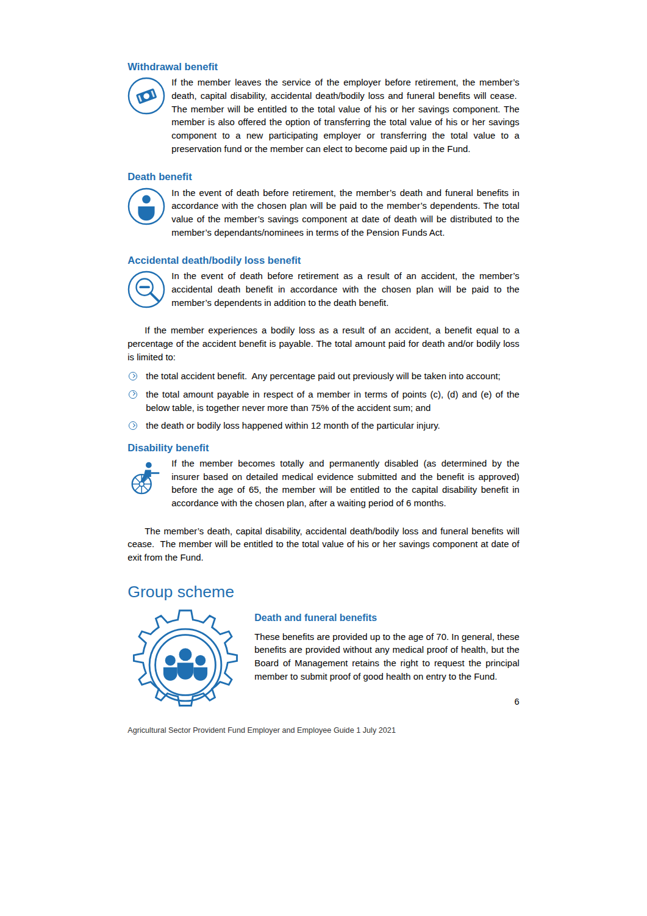Withdrawal benefit
If the member leaves the service of the employer before retirement, the member’s death, capital disability, accidental death/bodily loss and funeral benefits will cease. The member will be entitled to the total value of his or her savings component. The member is also offered the option of transferring the total value of his or her savings component to a new participating employer or transferring the total value to a preservation fund or the member can elect to become paid up in the Fund.
Death benefit
In the event of death before retirement, the member’s death and funeral benefits in accordance with the chosen plan will be paid to the member’s dependents. The total value of the member’s savings component at date of death will be distributed to the member’s dependants/nominees in terms of the Pension Funds Act.
Accidental death/bodily loss benefit
In the event of death before retirement as a result of an accident, the member’s accidental death benefit in accordance with the chosen plan will be paid to the member’s dependents in addition to the death benefit.
If the member experiences a bodily loss as a result of an accident, a benefit equal to a percentage of the accident benefit is payable. The total amount paid for death and/or bodily loss is limited to:
the total accident benefit. Any percentage paid out previously will be taken into account;
the total amount payable in respect of a member in terms of points (c), (d) and (e) of the below table, is together never more than 75% of the accident sum; and
the death or bodily loss happened within 12 month of the particular injury.
Disability benefit
If the member becomes totally and permanently disabled (as determined by the insurer based on detailed medical evidence submitted and the benefit is approved) before the age of 65, the member will be entitled to the capital disability benefit in accordance with the chosen plan, after a waiting period of 6 months.
The member’s death, capital disability, accidental death/bodily loss and funeral benefits will cease. The member will be entitled to the total value of his or her savings component at date of exit from the Fund.
Group scheme
Death and funeral benefits
These benefits are provided up to the age of 70. In general, these benefits are provided without any medical proof of health, but the Board of Management retains the right to request the principal member to submit proof of good health on entry to the Fund.
6
Agricultural Sector Provident Fund Employer and Employee Guide 1 July 2021